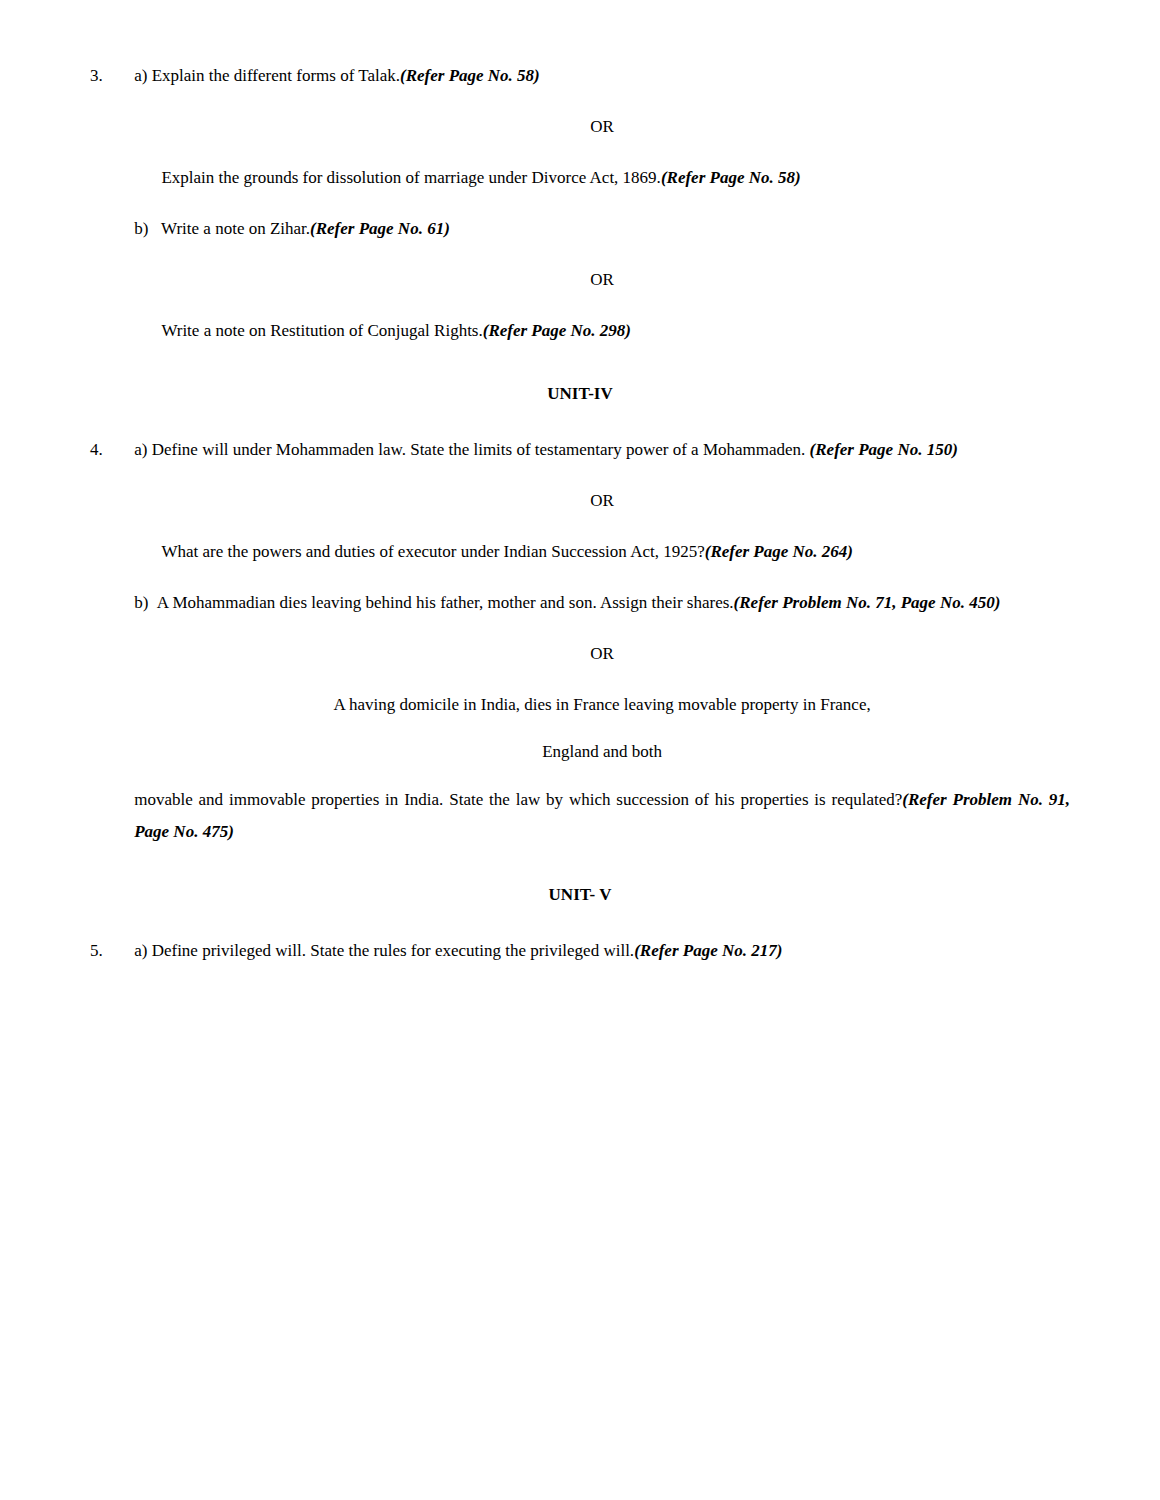3.
a) Explain the different forms of Talak.(Refer Page No. 58)
OR
Explain the grounds for dissolution of marriage under Divorce Act, 1869.(Refer Page No. 58)
b) Write a note on Zihar.(Refer Page No. 61)
OR
Write a note on Restitution of Conjugal Rights.(Refer Page No. 298)
UNIT-IV
4.
a) Define will under Mohammaden law. State the limits of testamentary power of a Mohammaden. (Refer Page No. 150)
OR
What are the powers and duties of executor under Indian Succession Act, 1925?(Refer Page No. 264)
b) A Mohammadian dies leaving behind his father, mother and son. Assign their shares.(Refer Problem No. 71, Page No. 450)
OR
A having domicile in India, dies in France leaving movable property in France,
England and both
movable and immovable properties in India. State the law by which succession of his properties is requlated?(Refer Problem No. 91, Page No. 475)
UNIT- V
5.
a) Define privileged will. State the rules for executing the privileged will.(Refer Page No. 217)